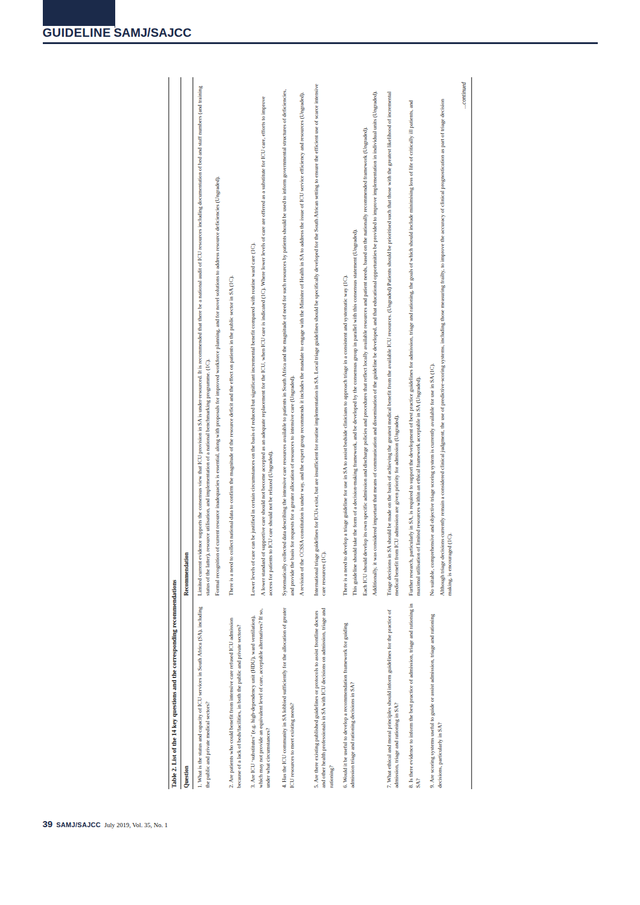GUIDELINE
SAMJ/SAJCC
Table 2. List of the 14 key questions and the corresponding recommendations
| Question | Recommendation |
| --- | --- |
| 1. What is the status and capacity of ICU services in South Africa (SA), including the public and private medical sectors? | Limited current evidence supports the consensus view that ICU provision in SA is under-resourced. It is recommended that there be a national audit of ICU resources including documentation of bed and staff numbers (and training status of the latter), resource utilisation, and implementation of a national benchmarking programme. (1C). Formal recognition of current resource inadequacies is essential, along with proposals for improved workforce planning, and for novel solutions to address resource deficiencies (Ungraded). |
| 2. Are patients who could benefit from intensive care refused ICU admission because of a lack of beds/facilities, in both the public and private sectors? | There is a need to collect national data to confirm the magnitude of the resource deficit and the effect on patients in the public sector in SA (1C). |
| 3. Are ICU ‘substitutes’ (e.g. high-dependency unit (HDU), ward ventilation), which may not provide an equivalent level of care, acceptable alternatives? If so, under what circumstances? | Lower levels of care can be justified in certain circumstances on the basis of reduced but significant incremental benefit compared with routine ward care (1C). A lower standard of supportive care should not become accepted as an adequate replacement for the ICU, when ICU care is indicated (1C). Where lower levels of care are offered as a substitute for ICU care, efforts to improve access for patients to ICU care should not be relaxed (Ungraded). |
| 4. Has the ICU community in SA lobbied sufficiently for the allocation of greater ICU resources to meet existing needs? | Systematically collected data describing the intensive care resources available to patients in South Africa and the magnitude of need for such resources by patients should be used to inform governmental structures of deficiencies, and provide the basis for requests for a greater allocation of resources to intensive care (Ungraded). A revision of the CCSSA constitution is under way, and the expert group recommends it includes the mandate to engage with the Minister of Health in SA to address the issue of ICU service efficiency and resources (Ungraded). |
| 5. Are there existing published guidelines or protocols to assist frontline doctors and other health professionals in SA with ICU decisions on admission, triage and rationing? | International triage guidelines for ICUs exist, but are insufficient for routine implementation in SA. Local triage guidelines should be specifically developed for the South African setting to ensure the efficient use of scarce intensive care resources (1C). |
| 6. Would it be useful to develop a recommendation framework for guiding admission triage and rationing decisions in SA? | There is a need to develop a triage guideline for use in SA to assist bedside clinicians to approach triage in a consistent and systematic way (1C). This guideline should take the form of a decision-making framework, and be developed by the consensus group in parallel with this consensus statement (Ungraded). Each ICU should develop its own specific admission and discharge policies and procedures that reflect locally available resources and patient needs, based on the nationally recommended framework (Ungraded). Additionally, it was considered important that means of communication and dissemination of the guideline be developed, and that educational opportunities be provided to improve implementation in individual units (Ungraded). |
| 7. What ethical and moral principles should inform guidelines for the practice of admission, triage and rationing in SA? | Triage decisions in SA should be made on the basis of achieving the greatest medical benefit from the available ICU resources. (Ungraded) Patients should be prioritised such that those with the greatest likelihood of incremental medical benefit from ICU admission are given priority for admission (Ungraded). |
| 8. Is there evidence to inform the best practice of admission, triage and rationing in SA? | Further research, particularly in SA, is required to support the development of best practice guidelines for admission, triage and rationing, the goals of which should include minimising loss of life of critically ill patients, and maximal utilisation of limited resources within an ethical framework acceptable in SA (Ungraded). |
| 9. Are scoring systems useful to guide or assist admission, triage and rationing decisions, particularly in SA? | No suitable, comprehensive and objective triage scoring system is currently available for use in SA (1C). Although triage decisions currently remain a considered clinical judgment, the use of predictive-scoring systems, including those measuring frailty, to improve the accuracy of clinical prognostication as part of triage decision making, is encouraged (1C). |
| | ...continued |
39 SAMJ/SAJCC July 2019, Vol. 35, No. 1